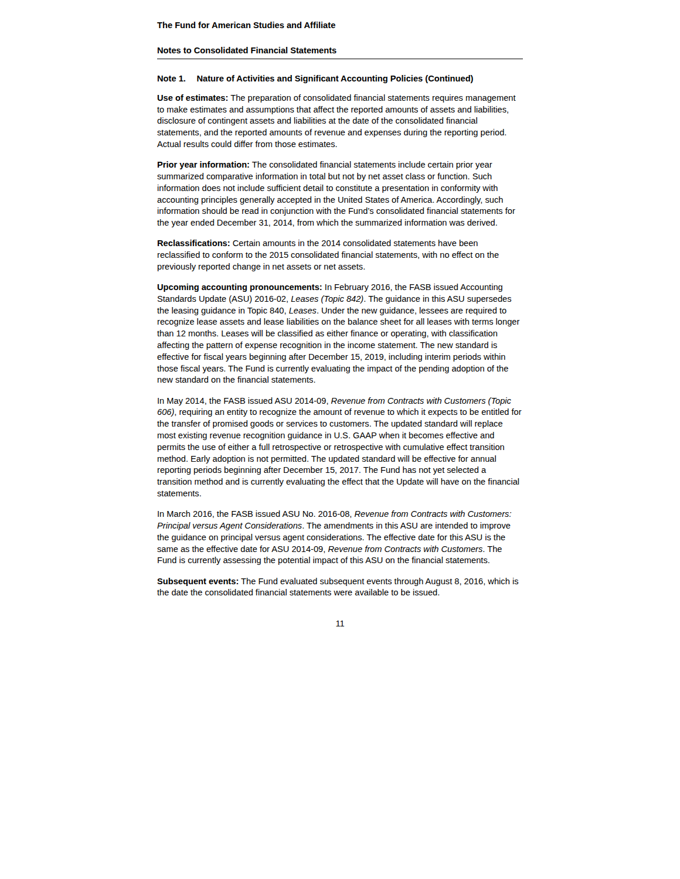The Fund for American Studies and Affiliate
Notes to Consolidated Financial Statements
Note 1. Nature of Activities and Significant Accounting Policies (Continued)
Use of estimates: The preparation of consolidated financial statements requires management to make estimates and assumptions that affect the reported amounts of assets and liabilities, disclosure of contingent assets and liabilities at the date of the consolidated financial statements, and the reported amounts of revenue and expenses during the reporting period. Actual results could differ from those estimates.
Prior year information: The consolidated financial statements include certain prior year summarized comparative information in total but not by net asset class or function. Such information does not include sufficient detail to constitute a presentation in conformity with accounting principles generally accepted in the United States of America. Accordingly, such information should be read in conjunction with the Fund’s consolidated financial statements for the year ended December 31, 2014, from which the summarized information was derived.
Reclassifications: Certain amounts in the 2014 consolidated statements have been reclassified to conform to the 2015 consolidated financial statements, with no effect on the previously reported change in net assets or net assets.
Upcoming accounting pronouncements: In February 2016, the FASB issued Accounting Standards Update (ASU) 2016-02, Leases (Topic 842). The guidance in this ASU supersedes the leasing guidance in Topic 840, Leases. Under the new guidance, lessees are required to recognize lease assets and lease liabilities on the balance sheet for all leases with terms longer than 12 months. Leases will be classified as either finance or operating, with classification affecting the pattern of expense recognition in the income statement. The new standard is effective for fiscal years beginning after December 15, 2019, including interim periods within those fiscal years. The Fund is currently evaluating the impact of the pending adoption of the new standard on the financial statements.
In May 2014, the FASB issued ASU 2014-09, Revenue from Contracts with Customers (Topic 606), requiring an entity to recognize the amount of revenue to which it expects to be entitled for the transfer of promised goods or services to customers. The updated standard will replace most existing revenue recognition guidance in U.S. GAAP when it becomes effective and permits the use of either a full retrospective or retrospective with cumulative effect transition method. Early adoption is not permitted. The updated standard will be effective for annual reporting periods beginning after December 15, 2017. The Fund has not yet selected a transition method and is currently evaluating the effect that the Update will have on the financial statements.
In March 2016, the FASB issued ASU No. 2016-08, Revenue from Contracts with Customers: Principal versus Agent Considerations. The amendments in this ASU are intended to improve the guidance on principal versus agent considerations. The effective date for this ASU is the same as the effective date for ASU 2014-09, Revenue from Contracts with Customers. The Fund is currently assessing the potential impact of this ASU on the financial statements.
Subsequent events: The Fund evaluated subsequent events through August 8, 2016, which is the date the consolidated financial statements were available to be issued.
11